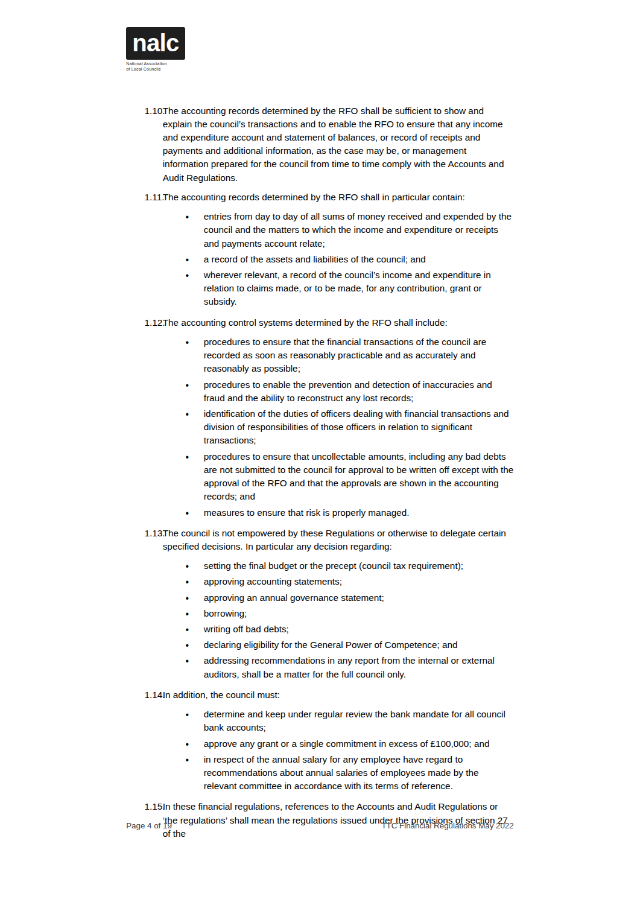nalc
National Association
of Local Councils
1.10.
The accounting records determined by the RFO shall be sufficient to show and explain the council’s transactions and to enable the RFO to ensure that any income and expenditure account and statement of balances, or record of receipts and payments and additional information, as the case may be, or management information prepared for the council from time to time comply with the Accounts and Audit Regulations.
1.11.
The accounting records determined by the RFO shall in particular contain:
entries from day to day of all sums of money received and expended by the council and the matters to which the income and expenditure or receipts and payments account relate;
a record of the assets and liabilities of the council; and
wherever relevant, a record of the council’s income and expenditure in relation to claims made, or to be made, for any contribution, grant or subsidy.
1.12.
The accounting control systems determined by the RFO shall include:
procedures to ensure that the financial transactions of the council are recorded as soon as reasonably practicable and as accurately and reasonably as possible;
procedures to enable the prevention and detection of inaccuracies and fraud and the ability to reconstruct any lost records;
identification of the duties of officers dealing with financial transactions and division of responsibilities of those officers in relation to significant transactions;
procedures to ensure that uncollectable amounts, including any bad debts are not submitted to the council for approval to be written off except with the approval of the RFO and that the approvals are shown in the accounting records; and
measures to ensure that risk is properly managed.
1.13.
The council is not empowered by these Regulations or otherwise to delegate certain specified decisions. In particular any decision regarding:
setting the final budget or the precept (council tax requirement);
approving accounting statements;
approving an annual governance statement;
borrowing;
writing off bad debts;
declaring eligibility for the General Power of Competence; and
addressing recommendations in any report from the internal or external auditors, shall be a matter for the full council only.
1.14.
In addition, the council must:
determine and keep under regular review the bank mandate for all council bank accounts;
approve any grant or a single commitment in excess of £100,000; and
in respect of the annual salary for any employee have regard to recommendations about annual salaries of employees made by the relevant committee in accordance with its terms of reference.
1.15.
In these financial regulations, references to the Accounts and Audit Regulations or ‘the regulations’ shall mean the regulations issued under the provisions of section 27 of the
Page 4 of 19
TTC Financial Regulations May 2022